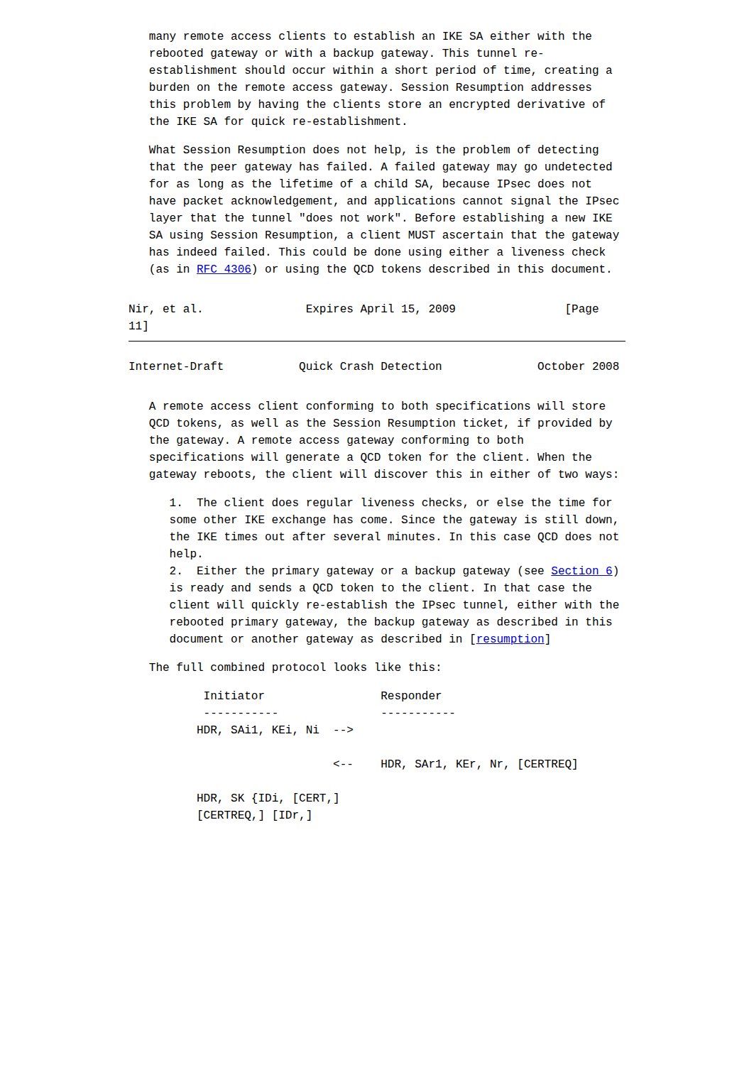many remote access clients to establish an IKE SA either with the rebooted gateway or with a backup gateway. This tunnel re-establishment should occur within a short period of time, creating a burden on the remote access gateway. Session Resumption addresses this problem by having the clients store an encrypted derivative of the IKE SA for quick re-establishment.
What Session Resumption does not help, is the problem of detecting that the peer gateway has failed. A failed gateway may go undetected for as long as the lifetime of a child SA, because IPsec does not have packet acknowledgement, and applications cannot signal the IPsec layer that the tunnel "does not work". Before establishing a new IKE SA using Session Resumption, a client MUST ascertain that the gateway has indeed failed. This could be done using either a liveness check (as in RFC 4306) or using the QCD tokens described in this document.
Nir, et al.               Expires April 15, 2009                [Page 11]
Internet-Draft           Quick Crash Detection              October 2008
A remote access client conforming to both specifications will store QCD tokens, as well as the Session Resumption ticket, if provided by the gateway. A remote access gateway conforming to both specifications will generate a QCD token for the client. When the gateway reboots, the client will discover this in either of two ways:
1. The client does regular liveness checks, or else the time for some other IKE exchange has come. Since the gateway is still down, the IKE times out after several minutes. In this case QCD does not help.
2. Either the primary gateway or a backup gateway (see Section 6) is ready and sends a QCD token to the client. In that case the client will quickly re-establish the IPsec tunnel, either with the rebooted primary gateway, the backup gateway as described in this document or another gateway as described in [resumption]
The full combined protocol looks like this:
  Initiator                 Responder
  -----------               -----------
 HDR, SAi1, KEi, Ni  -->

                     <--    HDR, SAr1, KEr, Nr, [CERTREQ]

 HDR, SK {IDi, [CERT,]
 [CERTREQ,] [IDr,]